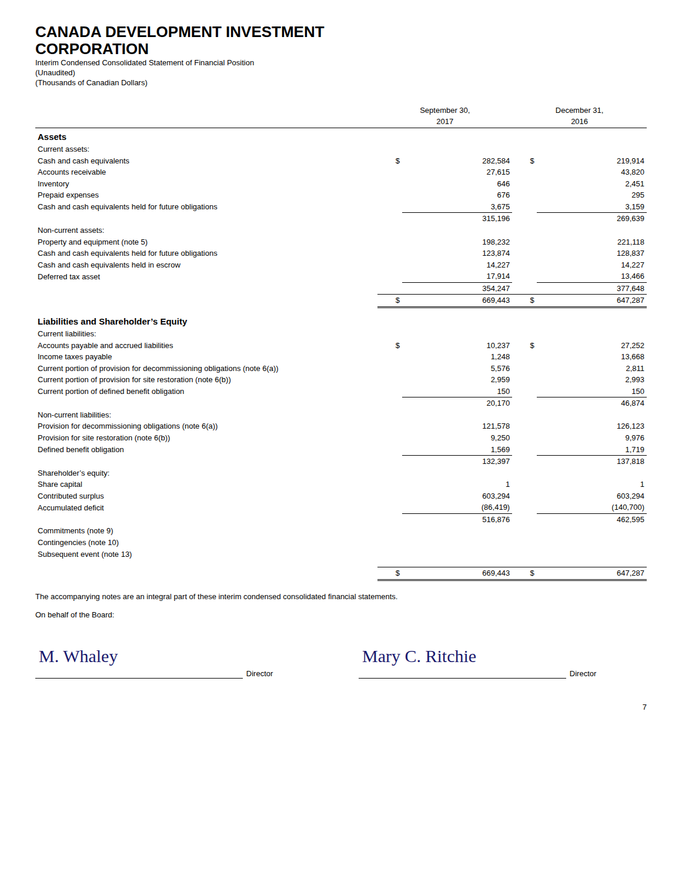CANADA DEVELOPMENT INVESTMENT CORPORATION
Interim Condensed Consolidated Statement of Financial Position
(Unaudited)
(Thousands of Canadian Dollars)
| | September 30, | December 31, |
| | 2017 | 2016 |
| Assets | | | | |
| Current assets: | | | | |
| Cash and cash equivalents | $ | 282,584 | $ | 219,914 |
| Accounts receivable | | 27,615 | | 43,820 |
| Inventory | | 646 | | 2,451 |
| Prepaid expenses | | 676 | | 295 |
| Cash and cash equivalents held for future obligations | | 3,675 | | 3,159 |
| | | 315,196 | | 269,639 |
| Non-current assets: | | | | |
| Property and equipment (note 5) | | 198,232 | | 221,118 |
| Cash and cash equivalents held for future obligations | | 123,874 | | 128,837 |
| Cash and cash equivalents held in escrow | | 14,227 | | 14,227 |
| Deferred tax asset | | 17,914 | | 13,466 |
| | | 354,247 | | 377,648 |
| | $ | 669,443 | $ | 647,287 |
| Liabilities and Shareholder’s Equity | | | | |
| Current liabilities: | | | | |
| Accounts payable and accrued liabilities | $ | 10,237 | $ | 27,252 |
| Income taxes payable | | 1,248 | | 13,668 |
| Current portion of provision for decommissioning obligations (note 6(a)) | | 5,576 | | 2,811 |
| Current portion of provision for site restoration (note 6(b)) | | 2,959 | | 2,993 |
| Current portion of defined benefit obligation | | 150 | | 150 |
| | | 20,170 | | 46,874 |
| Non-current liabilities: | | | | |
| Provision for decommissioning obligations (note 6(a)) | | 121,578 | | 126,123 |
| Provision for site restoration (note 6(b)) | | 9,250 | | 9,976 |
| Defined benefit obligation | | 1,569 | | 1,719 |
| | | 132,397 | | 137,818 |
| Shareholder’s equity: | | | | |
| Share capital | | 1 | | 1 |
| Contributed surplus | | 603,294 | | 603,294 |
| Accumulated deficit | | (86,419) | | (140,700) |
| | | 516,876 | | 462,595 |
| Commitments (note 9) | | | | |
| Contingencies (note 10) | | | | |
| Subsequent event (note 13) | | | | |
| | $ | 669,443 | $ | 647,287 |
The accompanying notes are an integral part of these interim condensed consolidated financial statements.
On behalf of the Board:
M. Whaley
Director
Mary C. Ritchie
Director
7